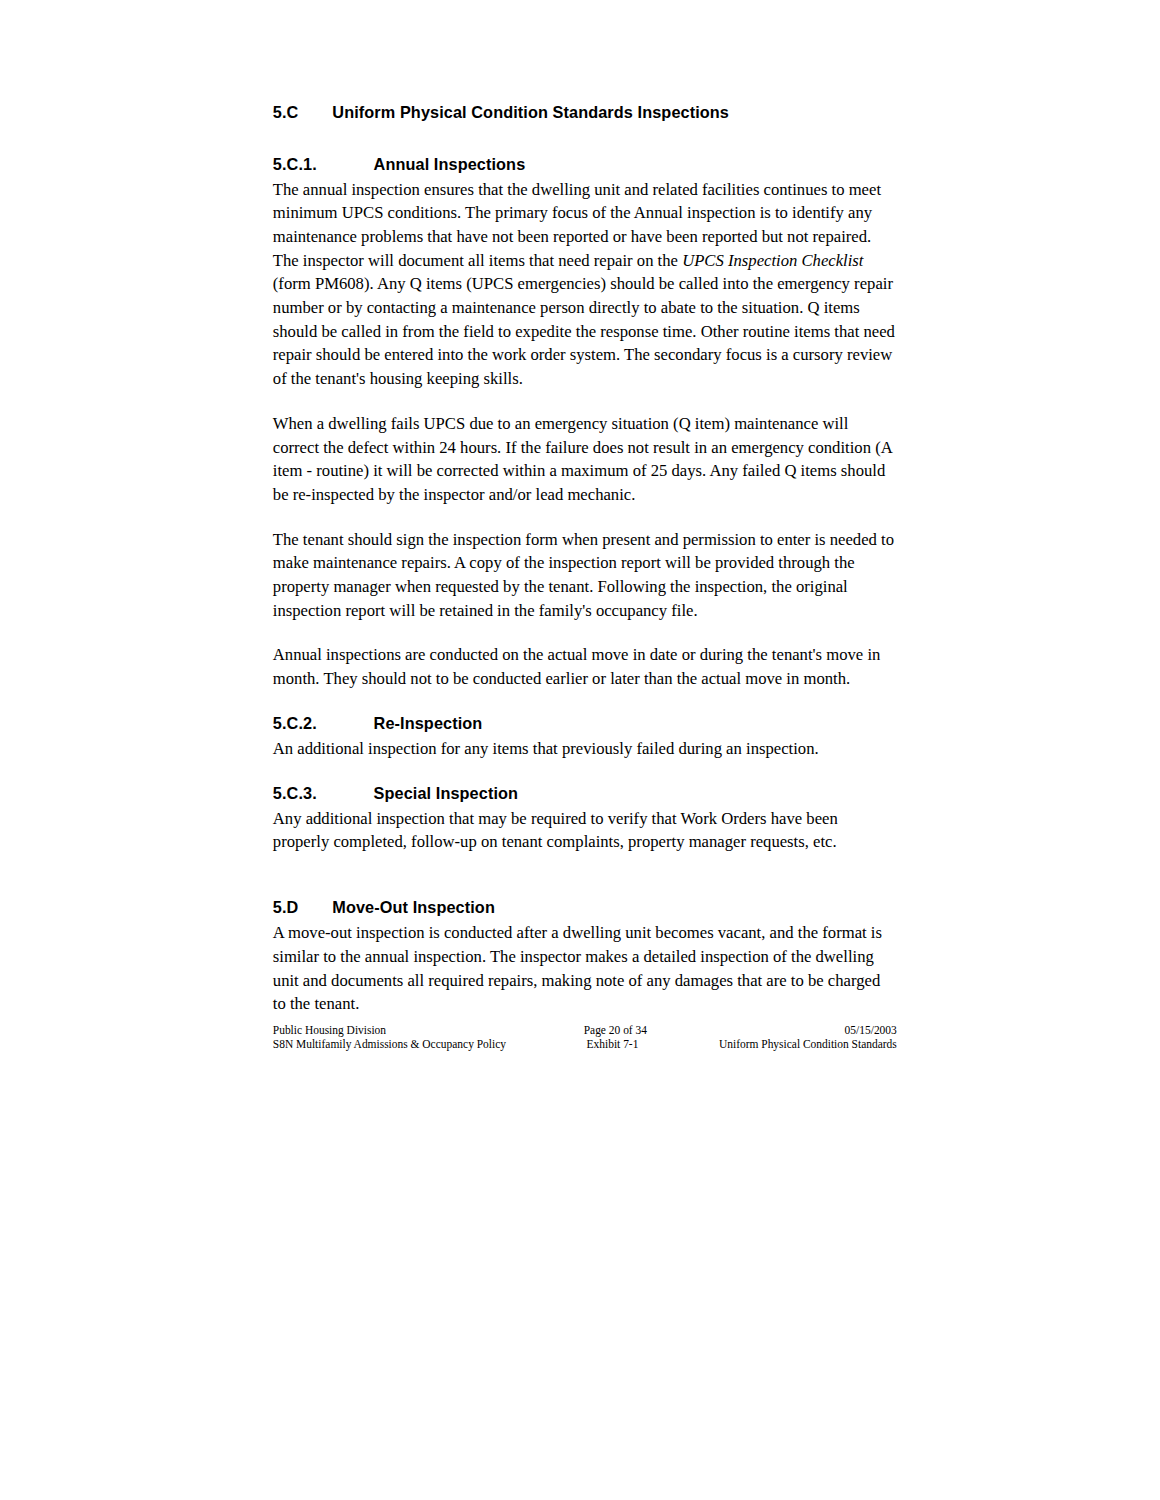5.CUniform Physical Condition Standards Inspections
5.C.1. Annual Inspections
The annual inspection ensures that the dwelling unit and related facilities continues to meet minimum UPCS conditions. The primary focus of the Annual inspection is to identify any maintenance problems that have not been reported or have been reported but not repaired. The inspector will document all items that need repair on the UPCS Inspection Checklist (form PM608). Any Q items (UPCS emergencies) should be called into the emergency repair number or by contacting a maintenance person directly to abate to the situation. Q items should be called in from the field to expedite the response time. Other routine items that need repair should be entered into the work order system. The secondary focus is a cursory review of the tenant's housing keeping skills.
When a dwelling fails UPCS due to an emergency situation (Q item) maintenance will correct the defect within 24 hours. If the failure does not result in an emergency condition (A item - routine) it will be corrected within a maximum of 25 days. Any failed Q items should be re-inspected by the inspector and/or lead mechanic.
The tenant should sign the inspection form when present and permission to enter is needed to make maintenance repairs. A copy of the inspection report will be provided through the property manager when requested by the tenant. Following the inspection, the original inspection report will be retained in the family's occupancy file.
Annual inspections are conducted on the actual move in date or during the tenant's move in month. They should not to be conducted earlier or later than the actual move in month.
5.C.2. Re-Inspection
An additional inspection for any items that previously failed during an inspection.
5.C.3. Special Inspection
Any additional inspection that may be required to verify that Work Orders have been properly completed, follow-up on tenant complaints, property manager requests, etc.
5.DMove-Out Inspection
A move-out inspection is conducted after a dwelling unit becomes vacant, and the format is similar to the annual inspection. The inspector makes a detailed inspection of the dwelling unit and documents all required repairs, making note of any damages that are to be charged to the tenant.
Public Housing Division
Page 20 of 34
05/15/2003
S8N Multifamily Admissions & Occupancy Policy
Exhibit 7-1
Uniform Physical Condition Standards